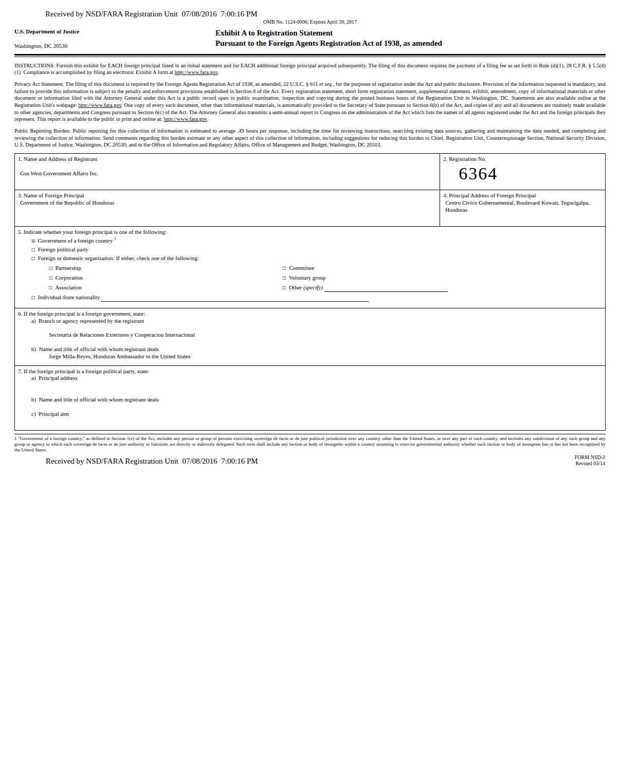Received by NSD/FARA Registration Unit 07/08/2016 7:00:16 PM
OMB No. 1124-0006; Expires April 30, 2017
| U.S. Department of Justice Washington, DC 20530 | Exhibit A to Registration Statement Pursuant to the Foreign Agents Registration Act of 1938, as amended |
INSTRUCTIONS. Furnish this exhibit for EACH foreign principal listed in an initial statement and for EACH additional foreign principal acquired subsequently. The filing of this document requires the payment of a filing fee as set forth in Rule (d)(1), 28 C.F.R. § 5.5(d)(1). Compliance is accomplished by filing an electronic Exhibit A form at http://www.fara.gov.
Privacy Act Statement. The filing of this document is required by the Foreign Agents Registration Act of 1938, as amended, 22 U.S.C. § 611 et seq., for the purposes of registration under the Act and public disclosure. Provision of the information requested is mandatory, and failure to provide this information is subject to the penalty and enforcement provisions established in Section 8 of the Act. Every registration statement, short form registration statement, supplemental statement, exhibit, amendment, copy of informational materials or other document or information filed with the Attorney General under this Act is a public record open to public examination, inspection and copying during the posted business hours of the Registration Unit in Washington, DC. Statements are also available online at the Registration Unit's webpage: http://www.fara.gov. One copy of every such document, other than informational materials, is automatically provided to the Secretary of State pursuant to Section 6(b) of the Act, and copies of any and all documents are routinely made available to other agencies, departments and Congress pursuant to Section 6(c) of the Act. The Attorney General also transmits a semi-annual report to Congress on the administration of the Act which lists the names of all agents registered under the Act and the foreign principals they represent. This report is available to the public in print and online at: http://www.fara.gov.
Public Reporting Burden. Public reporting for this collection of information is estimated to average .49 hours per response, including the time for reviewing instructions, searching existing data sources, gathering and maintaining the data needed, and completing and reviewing the collection of information. Send comments regarding this burden estimate or any other aspect of this collection of information, including suggestions for reducing this burden to Chief, Registration Unit, Counterespionage Section, National Security Division, U.S. Department of Justice, Washington, DC 20530; and to the Office of Information and Regulatory Affairs, Office of Management and Budget, Washington, DC 20503.
| 1. Name and Address of Registrant Gus West Government Affairs Inc. | 2. Registration No. 6364 |
| 3. Name of Foreign Principal Government of the Republic of Honduras | 4. Principal Address of Foreign Principal Centro Civico Gubernamental, Boulevard Kuwait, Tegucigalpa, Honduras |
| 5. Indicate whether your foreign principal is one of the following: ☒ Government of a foreign country 1 ☐ Foreign political party ☐ Foreign or domestic organization: If either, check one of the following: / ☐ Partnership / ☐ Committee / / ☐ Corporation / ☐ Voluntary group / / ☐ Association / ☐ Other (specify) / ☐ Individual-State nationality |
| 6. If the foreign principal is a foreign government, state: a) Branch or agency represented by the registrant Secretaria de Relaciones Exteriores y Cooperacion Internacional b) Name and title of official with whom registrant deals Jorge Milla-Reyes, Honduras Ambassador to the United States |
| 7. If the foreign principal is a foreign political party, state: a) Principal address b) Name and title of official with whom registrant deals c) Principal aim |
1 "Government of a foreign country," as defined in Section 1(e) of the Act, includes any person or group of persons exercising sovereign de facto or de jure political jurisdiction over any country, other than the United States, or over any part of such country, and includes any subdivision of any such group and any group or agency to which such sovereign de facto or de jure authority or functions are directly or indirectly delegated. Such term shall include any faction or body of insurgents within a country assuming to exercise governmental authority whether such faction or body of insurgents has or has not been recognized by the United States.
| Received by NSD/FARA Registration Unit 07/08/2016 7:00:16 PM | FORM NSD-3 Revised 03/14 |